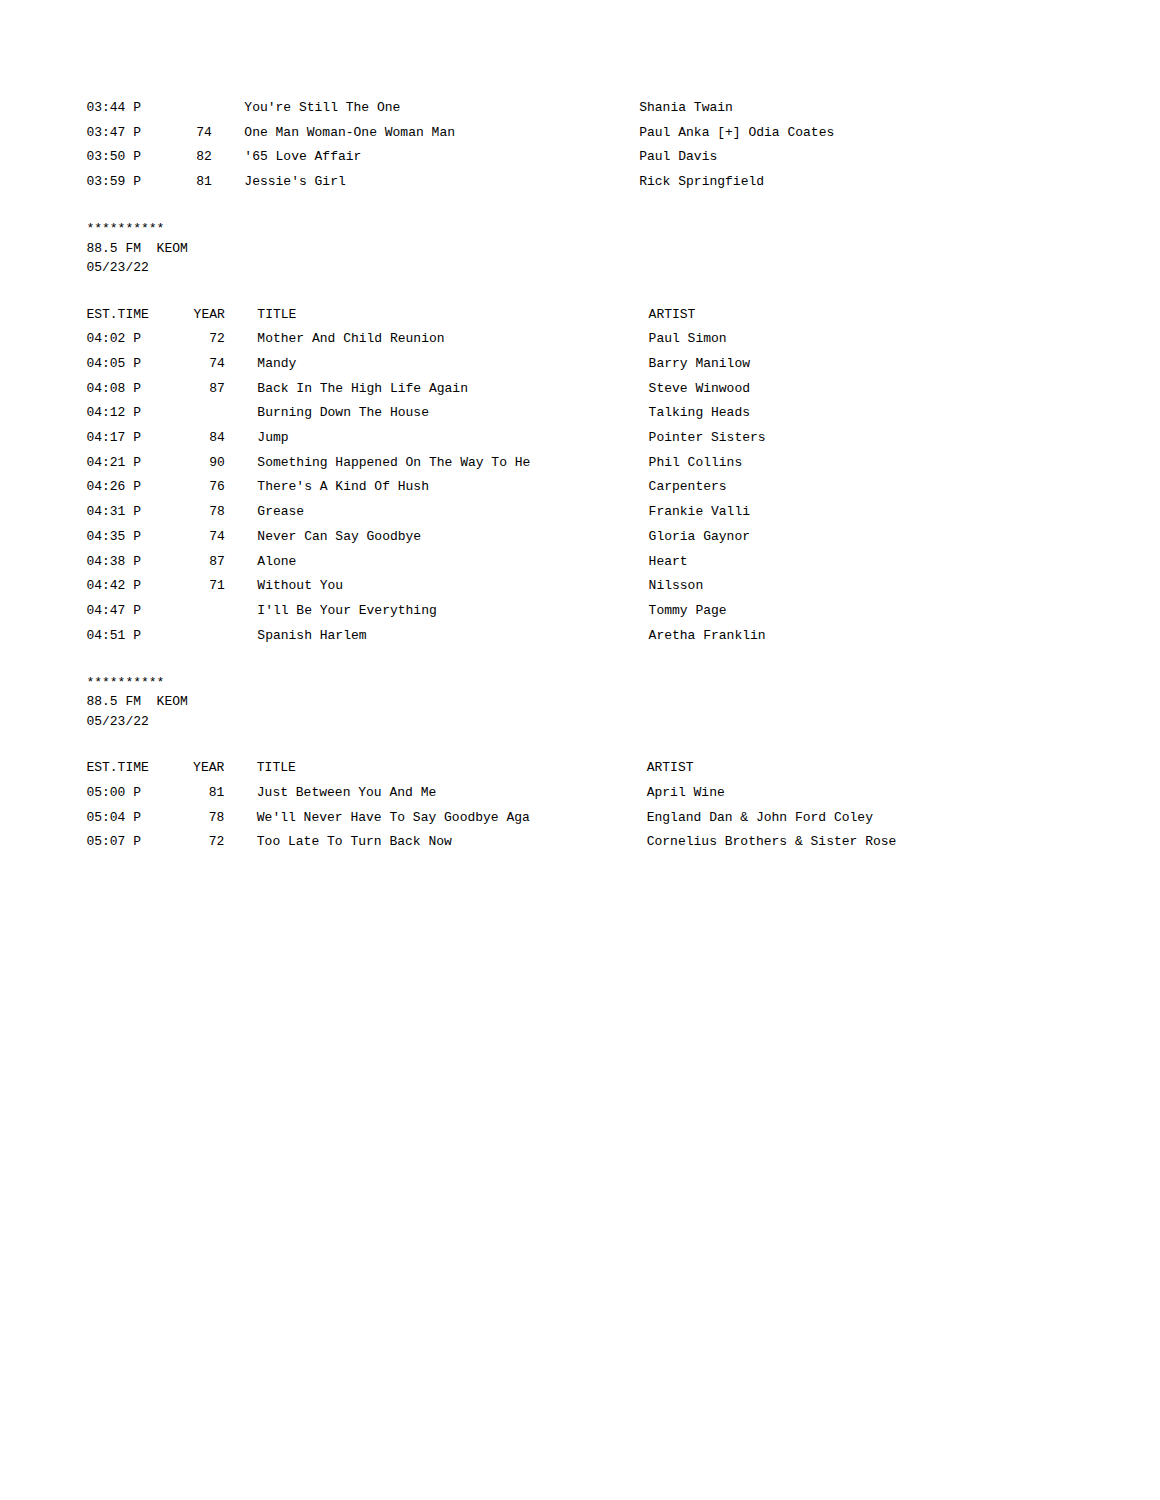| 03:44 P | | You're Still The One | Shania Twain |
| 03:47 P | 74 | One Man Woman-One Woman Man | Paul Anka [+] Odia Coates |
| 03:50 P | 82 | '65 Love Affair | Paul Davis |
| 03:59 P | 81 | Jessie's Girl | Rick Springfield |
**********
88.5 FM KEOM
05/23/22
| EST.TIME | YEAR | TITLE | ARTIST |
| 04:02 P | 72 | Mother And Child Reunion | Paul Simon |
| 04:05 P | 74 | Mandy | Barry Manilow |
| 04:08 P | 87 | Back In The High Life Again | Steve Winwood |
| 04:12 P | | Burning Down The House | Talking Heads |
| 04:17 P | 84 | Jump | Pointer Sisters |
| 04:21 P | 90 | Something Happened On The Way To He | Phil Collins |
| 04:26 P | 76 | There's A Kind Of Hush | Carpenters |
| 04:31 P | 78 | Grease | Frankie Valli |
| 04:35 P | 74 | Never Can Say Goodbye | Gloria Gaynor |
| 04:38 P | 87 | Alone | Heart |
| 04:42 P | 71 | Without You | Nilsson |
| 04:47 P | | I'll Be Your Everything | Tommy Page |
| 04:51 P | | Spanish Harlem | Aretha Franklin |
**********
88.5 FM KEOM
05/23/22
| EST.TIME | YEAR | TITLE | ARTIST |
| 05:00 P | 81 | Just Between You And Me | April Wine |
| 05:04 P | 78 | We'll Never Have To Say Goodbye Aga | England Dan & John Ford Coley |
| 05:07 P | 72 | Too Late To Turn Back Now | Cornelius Brothers & Sister Rose |